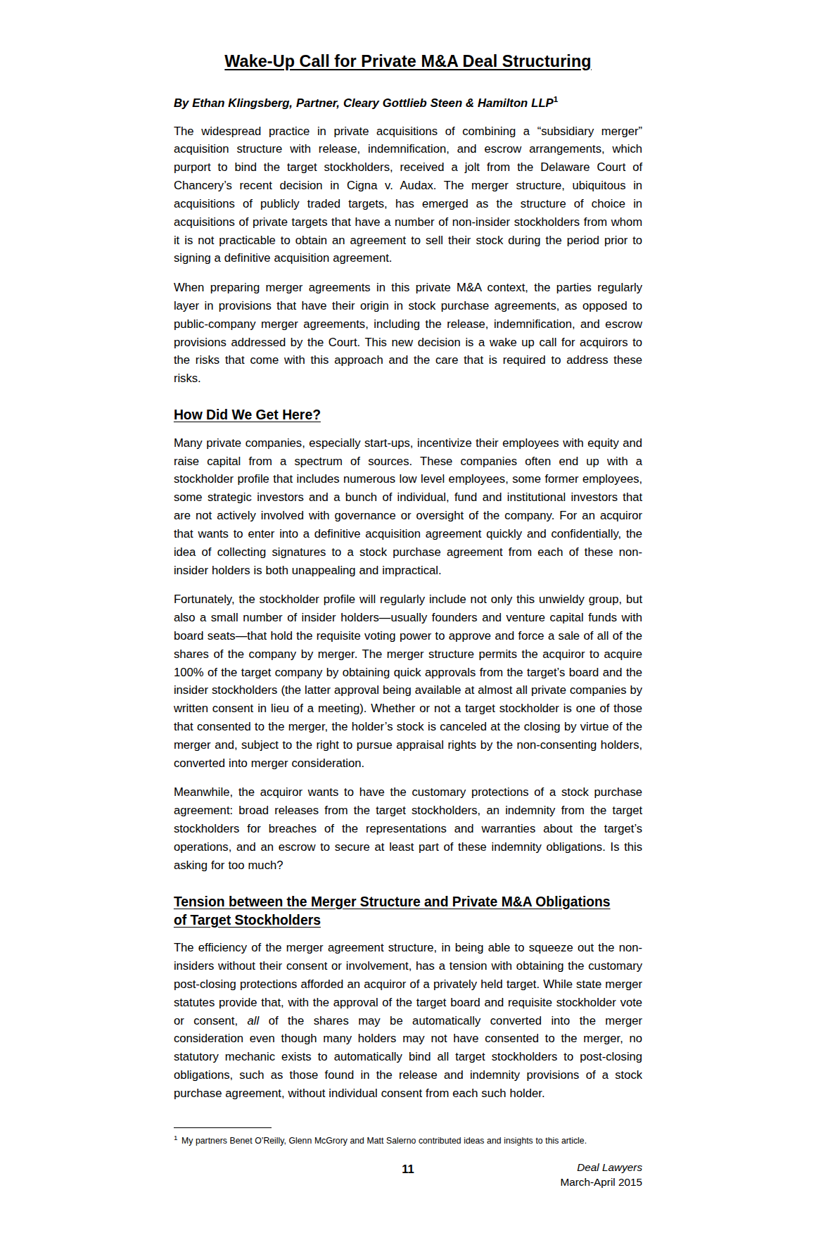Wake-Up Call for Private M&A Deal Structuring
By Ethan Klingsberg, Partner, Cleary Gottlieb Steen & Hamilton LLP1
The widespread practice in private acquisitions of combining a “subsidiary merger” acquisition structure with release, indemnification, and escrow arrangements, which purport to bind the target stockholders, received a jolt from the Delaware Court of Chancery’s recent decision in Cigna v. Audax. The merger structure, ubiquitous in acquisitions of publicly traded targets, has emerged as the structure of choice in acquisitions of private targets that have a number of non-insider stockholders from whom it is not practicable to obtain an agreement to sell their stock during the period prior to signing a definitive acquisition agreement.
When preparing merger agreements in this private M&A context, the parties regularly layer in provisions that have their origin in stock purchase agreements, as opposed to public-company merger agreements, including the release, indemnification, and escrow provisions addressed by the Court. This new decision is a wake up call for acquirors to the risks that come with this approach and the care that is required to address these risks.
How Did We Get Here?
Many private companies, especially start-ups, incentivize their employees with equity and raise capital from a spectrum of sources. These companies often end up with a stockholder profile that includes numerous low level employees, some former employees, some strategic investors and a bunch of individual, fund and institutional investors that are not actively involved with governance or oversight of the company. For an acquiror that wants to enter into a definitive acquisition agreement quickly and confidentially, the idea of collecting signatures to a stock purchase agreement from each of these non-insider holders is both unappealing and impractical.
Fortunately, the stockholder profile will regularly include not only this unwieldy group, but also a small number of insider holders—usually founders and venture capital funds with board seats—that hold the requisite voting power to approve and force a sale of all of the shares of the company by merger. The merger structure permits the acquiror to acquire 100% of the target company by obtaining quick approvals from the target’s board and the insider stockholders (the latter approval being available at almost all private companies by written consent in lieu of a meeting). Whether or not a target stockholder is one of those that consented to the merger, the holder’s stock is canceled at the closing by virtue of the merger and, subject to the right to pursue appraisal rights by the non-consenting holders, converted into merger consideration.
Meanwhile, the acquiror wants to have the customary protections of a stock purchase agreement: broad releases from the target stockholders, an indemnity from the target stockholders for breaches of the representations and warranties about the target’s operations, and an escrow to secure at least part of these indemnity obligations. Is this asking for too much?
Tension between the Merger Structure and Private M&A Obligations
of Target Stockholders
The efficiency of the merger agreement structure, in being able to squeeze out the non-insiders without their consent or involvement, has a tension with obtaining the customary post-closing protections afforded an acquiror of a privately held target. While state merger statutes provide that, with the approval of the target board and requisite stockholder vote or consent, all of the shares may be automatically converted into the merger consideration even though many holders may not have consented to the merger, no statutory mechanic exists to automatically bind all target stockholders to post-closing obligations, such as those found in the release and indemnity provisions of a stock purchase agreement, without individual consent from each such holder.
1 My partners Benet O’Reilly, Glenn McGrory and Matt Salerno contributed ideas and insights to this article.
11
Deal Lawyers
March-April 2015